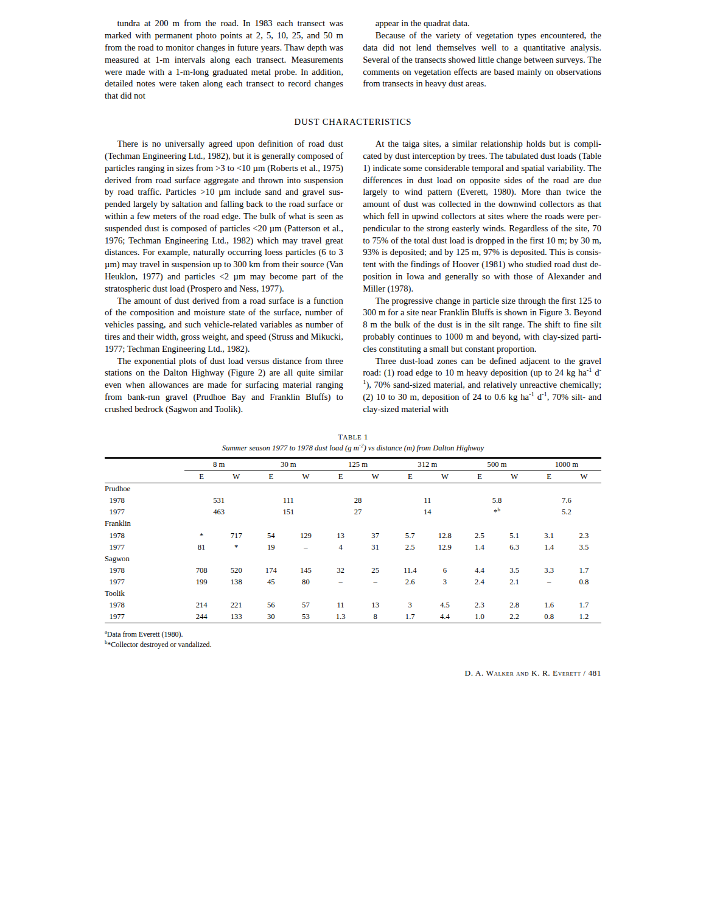tundra at 200 m from the road. In 1983 each transect was marked with permanent photo points at 2, 5, 10, 25, and 50 m from the road to monitor changes in future years. Thaw depth was measured at 1-m intervals along each transect. Measurements were made with a 1-m-long graduated metal probe. In addition, detailed notes were taken along each transect to record changes that did not
appear in the quadrat data.
Because of the variety of vegetation types encountered, the data did not lend themselves well to a quantitative analysis. Several of the transects showed little change between surveys. The comments on vegetation effects are based mainly on observations from transects in heavy dust areas.
DUST CHARACTERISTICS
There is no universally agreed upon definition of road dust (Techman Engineering Ltd., 1982), but it is generally composed of particles ranging in sizes from >3 to <10 µm (Roberts et al., 1975) derived from road surface aggregate and thrown into suspension by road traffic. Particles >10 µm include sand and gravel suspended largely by saltation and falling back to the road surface or within a few meters of the road edge. The bulk of what is seen as suspended dust is composed of particles <20 µm (Patterson et al., 1976; Techman Engineering Ltd., 1982) which may travel great distances. For example, naturally occurring loess particles (6 to 3 µm) may travel in suspension up to 300 km from their source (Van Heuklon, 1977) and particles <2 µm may become part of the stratospheric dust load (Prospero and Ness, 1977).
The amount of dust derived from a road surface is a function of the composition and moisture state of the surface, number of vehicles passing, and such vehicle-related variables as number of tires and their width, gross weight, and speed (Struss and Mikucki, 1977; Techman Engineering Ltd., 1982).
The exponential plots of dust load versus distance from three stations on the Dalton Highway (Figure 2) are all quite similar even when allowances are made for surfacing material ranging from bank-run gravel (Prudhoe Bay and Franklin Bluffs) to crushed bedrock (Sagwon and Toolik).
At the taiga sites, a similar relationship holds but is complicated by dust interception by trees. The tabulated dust loads (Table 1) indicate some considerable temporal and spatial variability. The differences in dust load on opposite sides of the road are due largely to wind pattern (Everett, 1980). More than twice the amount of dust was collected in the downwind collectors as that which fell in upwind collectors at sites where the roads were perpendicular to the strong easterly winds. Regardless of the site, 70 to 75% of the total dust load is dropped in the first 10 m; by 30 m, 93% is deposited; and by 125 m, 97% is deposited. This is consistent with the findings of Hoover (1981) who studied road dust deposition in Iowa and generally so with those of Alexander and Miller (1978).
The progressive change in particle size through the first 125 to 300 m for a site near Franklin Bluffs is shown in Figure 3. Beyond 8 m the bulk of the dust is in the silt range. The shift to fine silt probably continues to 1000 m and beyond, with clay-sized particles constituting a small but constant proportion.
Three dust-load zones can be defined adjacent to the gravel road: (1) road edge to 10 m heavy deposition (up to 24 kg ha-1 d-1), 70% sand-sized material, and relatively unreactive chemically; (2) 10 to 30 m, deposition of 24 to 0.6 kg ha-1 d-1, 70% silt- and clay-sized material with
TABLE 1
Summer season 1977 to 1978 dust load (g m-2) vs distance (m) from Dalton Highway
| | 8 m | 30 m | 125 m | 312 m | 500 m | 1000 m |
| | E | W | E | W | E | W | E | W | E | W | E | W |
| Prudhoe | | | | | | | | | | | | |
| 1978 | 531 | 111 | 28 | 11 | 5.8 | 7.6 |
| 1977 | 463 | 151 | 27 | 14 | * b | 5.2 |
| Franklin | | | | | | | | | | | | |
| 1978 | * | 717 | 54 | 129 | 13 | 37 | 5.7 | 12.8 | 2.5 | 5.1 | 3.1 | 2.3 |
| 1977 | 81 | * | 19 | – | 4 | 31 | 2.5 | 12.9 | 1.4 | 6.3 | 1.4 | 3.5 |
| Sagwon | | | | | | | | | | | | |
| 1978 | 708 | 520 | 174 | 145 | 32 | 25 | 11.4 | 6 | 4.4 | 3.5 | 3.3 | 1.7 |
| 1977 | 199 | 138 | 45 | 80 | – | – | 2.6 | 3 | 2.4 | 2.1 | – | 0.8 |
| Toolik | | | | | | | | | | | | |
| 1978 | 214 | 221 | 56 | 57 | 11 | 13 | 3 | 4.5 | 2.3 | 2.8 | 1.6 | 1.7 |
| 1977 | 244 | 133 | 30 | 53 | 1.3 | 8 | 1.7 | 4.4 | 1.0 | 2.2 | 0.8 | 1.2 |
aData from Everett (1980).
b*Collector destroyed or vandalized.
D. A. Walker and K. R. Everett / 481